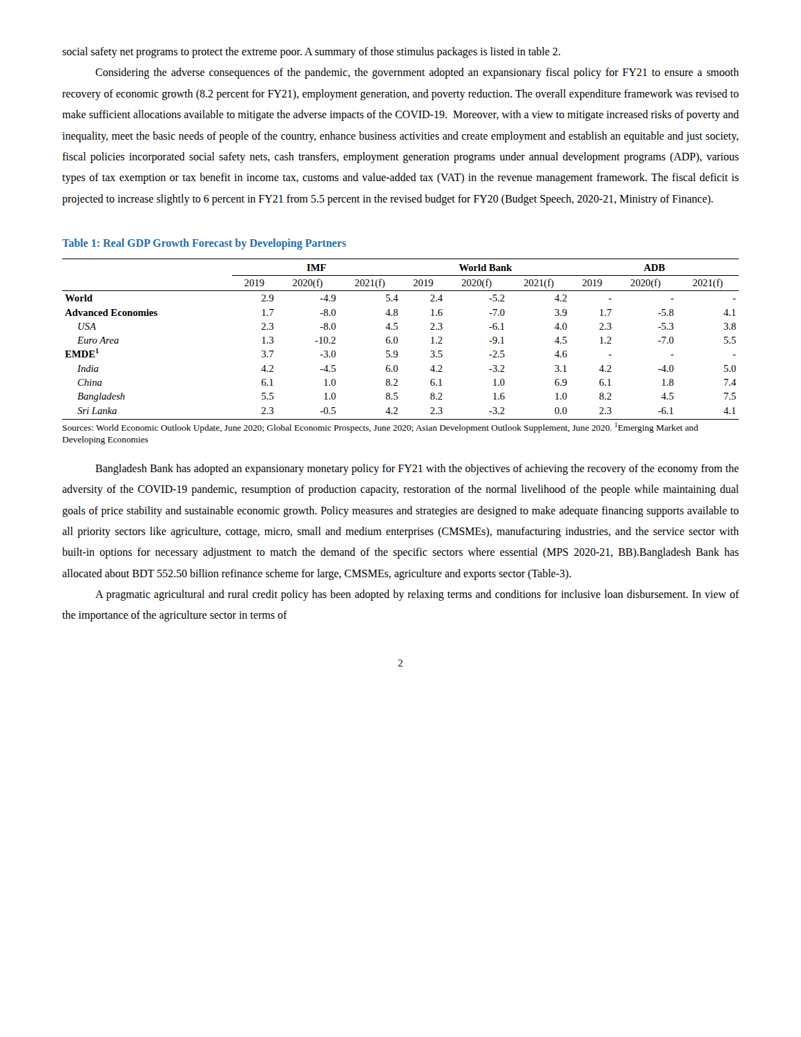social safety net programs to protect the extreme poor. A summary of those stimulus packages is listed in table 2.
Considering the adverse consequences of the pandemic, the government adopted an expansionary fiscal policy for FY21 to ensure a smooth recovery of economic growth (8.2 percent for FY21), employment generation, and poverty reduction. The overall expenditure framework was revised to make sufficient allocations available to mitigate the adverse impacts of the COVID-19. Moreover, with a view to mitigate increased risks of poverty and inequality, meet the basic needs of people of the country, enhance business activities and create employment and establish an equitable and just society, fiscal policies incorporated social safety nets, cash transfers, employment generation programs under annual development programs (ADP), various types of tax exemption or tax benefit in income tax, customs and value-added tax (VAT) in the revenue management framework. The fiscal deficit is projected to increase slightly to 6 percent in FY21 from 5.5 percent in the revised budget for FY20 (Budget Speech, 2020-21, Ministry of Finance).
Table 1: Real GDP Growth Forecast by Developing Partners
| | IMF | World Bank | ADB |
| --- | --- | --- | --- |
| | 2019 | 2020(f) | 2021(f) | 2019 | 2020(f) | 2021(f) | 2019 | 2020(f) | 2021(f) |
| World | 2.9 | -4.9 | 5.4 | 2.4 | -5.2 | 4.2 | - | - | - |
| Advanced Economies | 1.7 | -8.0 | 4.8 | 1.6 | -7.0 | 3.9 | 1.7 | -5.8 | 4.1 |
| USA | 2.3 | -8.0 | 4.5 | 2.3 | -6.1 | 4.0 | 2.3 | -5.3 | 3.8 |
| Euro Area | 1.3 | -10.2 | 6.0 | 1.2 | -9.1 | 4.5 | 1.2 | -7.0 | 5.5 |
| EMDE 1 | 3.7 | -3.0 | 5.9 | 3.5 | -2.5 | 4.6 | - | - | - |
| India | 4.2 | -4.5 | 6.0 | 4.2 | -3.2 | 3.1 | 4.2 | -4.0 | 5.0 |
| China | 6.1 | 1.0 | 8.2 | 6.1 | 1.0 | 6.9 | 6.1 | 1.8 | 7.4 |
| Bangladesh | 5.5 | 1.0 | 8.5 | 8.2 | 1.6 | 1.0 | 8.2 | 4.5 | 7.5 |
| Sri Lanka | 2.3 | -0.5 | 4.2 | 2.3 | -3.2 | 0.0 | 2.3 | -6.1 | 4.1 |
Sources: World Economic Outlook Update, June 2020; Global Economic Prospects, June 2020; Asian Development Outlook Supplement, June 2020. 1Emerging Market and Developing Economies
Bangladesh Bank has adopted an expansionary monetary policy for FY21 with the objectives of achieving the recovery of the economy from the adversity of the COVID-19 pandemic, resumption of production capacity, restoration of the normal livelihood of the people while maintaining dual goals of price stability and sustainable economic growth. Policy measures and strategies are designed to make adequate financing supports available to all priority sectors like agriculture, cottage, micro, small and medium enterprises (CMSMEs), manufacturing industries, and the service sector with built-in options for necessary adjustment to match the demand of the specific sectors where essential (MPS 2020-21, BB).Bangladesh Bank has allocated about BDT 552.50 billion refinance scheme for large, CMSMEs, agriculture and exports sector (Table-3).
A pragmatic agricultural and rural credit policy has been adopted by relaxing terms and conditions for inclusive loan disbursement. In view of the importance of the agriculture sector in terms of
2